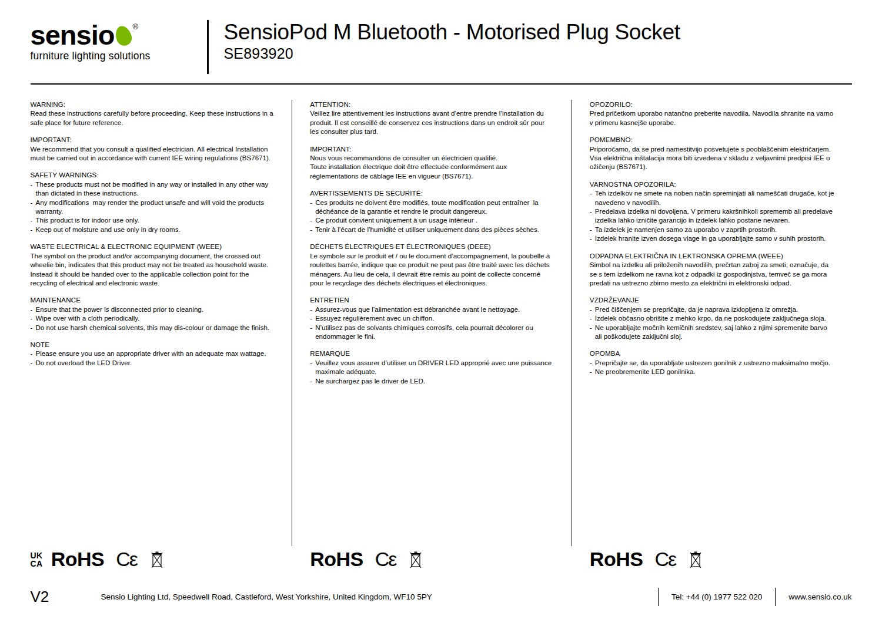sensio ®
furniture lighting solutions
SensioPod M Bluetooth - Motorised Plug Socket
SE893920
WARNING:
Read these instructions carefully before proceeding. Keep these instructions in a safe place for future reference.
IMPORTANT:
We recommend that you consult a qualified electrician. All electrical Installation must be carried out in accordance with current IEE wiring regulations (BS7671).
SAFETY WARNINGS:
These products must not be modified in any way or installed in any other way than dictated in these instructions.
Any modifications may render the product unsafe and will void the products warranty.
This product is for indoor use only.
Keep out of moisture and use only in dry rooms.
WASTE ELECTRICAL & ELECTRONIC EQUIPMENT (WEEE)
The symbol on the product and/or accompanying document, the crossed out wheelie bin, indicates that this product may not be treated as household waste. Instead it should be handed over to the applicable collection point for the recycling of electrical and electronic waste.
MAINTENANCE
Ensure that the power is disconnected prior to cleaning.
Wipe over with a cloth periodically.
Do not use harsh chemical solvents, this may dis-colour or damage the finish.
NOTE
Please ensure you use an appropriate driver with an adequate max wattage.
Do not overload the LED Driver.
ATTENTION:
Veillez lire attentivement les instructions avant d’entre prendre l’installation du produit. Il est conseillé de conservez ces instructions dans un endroit sûr pour les consulter plus tard.
IMPORTANT:
Nous vous recommandons de consulter un électricien qualifié.
Toute installation électrique doit être effectuée conformément aux réglementations de câblage IEE en vigueur (BS7671).
AVERTISSEMENTS DE SÉCURITÉ:
Ces produits ne doivent être modifiés, toute modification peut entraîner la déchéance de la garantie et rendre le produit dangereux.
Ce produit convient uniquement à un usage intérieur .
Tenir à l’écart de l’humidité et utiliser uniquement dans des pièces sèches.
DÉCHETS ÉLECTRIQUES ET ÉLECTRONIQUES (DEEE)
Le symbole sur le produit et / ou le document d’accompagnement, la poubelle à roulettes barrée, indique que ce produit ne peut pas être traité avec les déchets ménagers. Au lieu de cela, il devrait être remis au point de collecte concerné pour le recyclage des déchets électriques et électroniques.
ENTRETIEN
Assurez-vous que l’alimentation est débranchée avant le nettoyage.
Essuyez régulièrement avec un chiffon.
N’utilisez pas de solvants chimiques corrosifs, cela pourrait décolorer ou endommager le fini.
REMARQUE
Veuillez vous assurer d’utiliser un DRIVER LED approprié avec une puissance maximale adéquate.
Ne surchargez pas le driver de LED.
OPOZORILO:
Pred pričetkom uporabo natančno preberite navodila. Navodila shranite na varno v primeru kasnejše uporabe.
POMEMBNO:
Priporočamo, da se pred namestitvijo posvetujete s pooblaščenim električarjem. Vsa električna inštalacija mora biti izvedena v skladu z veljavnimi predpisi IEE o ožičenju (BS7671).
VARNOSTNA OPOZORILA:
Teh izdelkov ne smete na noben način spreminjati ali nameščati drugače, kot je navedeno v navodilih.
Predelava izdelka ni dovoljena. V primeru kakršnihkoli sprememb ali predelave izdelka lahko izničite garancijo in izdelek lahko postane nevaren.
Ta izdelek je namenjen samo za uporabo v zaprtih prostorih.
Izdelek hranite izven dosega vlage in ga uporabljajte samo v suhih prostorih.
ODPADNA ELEKTRIČNA IN LEKTRONSKA OPREMA (WEEE)
Simbol na izdelku ali priloženih navodilih, prečrtan zaboj za smeti, označuje, da se s tem izdelkom ne ravna kot z odpadki iz gospodinjstva, temveč se ga mora predati na ustrezno zbirno mesto za električni in elektronski odpad.
VZDRŽEVANJE
Pred čiščenjem se prepričajte, da je naprava izklopljena iz omrežja.
Izdelek občasno obrišite z mehko krpo, da ne poskodujete zaključnega sloja.
Ne uporabljajte močnih kemičnih sredstev, saj lahko z njimi spremenite barvo ali poškodujete zaključni sloj.
OPOMBA
Prepričajte se, da uporabljate ustrezen gonilnik z ustrezno maksimalno močjo.
Ne preobremenite LED gonilnika.
UK
CA
RoHS
Cε
RoHS
Cε
RoHS
Cε
V2
Sensio Lighting Ltd, Speedwell Road, Castleford, West Yorkshire, United Kingdom, WF10 5PY
Tel: +44 (0) 1977 522 020
www.sensio.co.uk